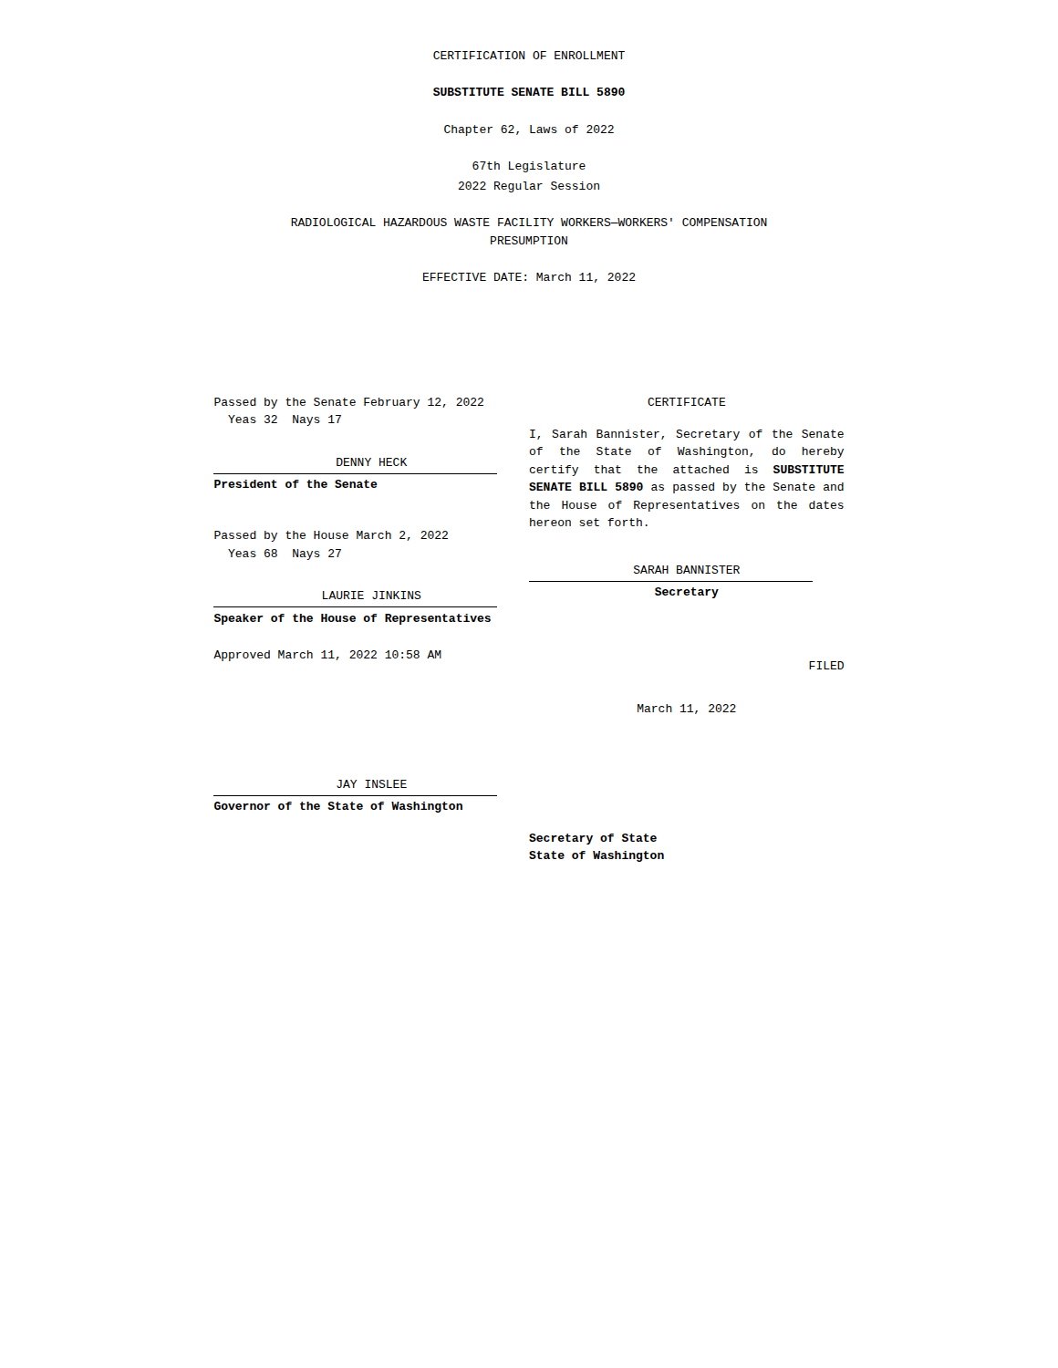CERTIFICATION OF ENROLLMENT
SUBSTITUTE SENATE BILL 5890
Chapter 62, Laws of 2022
67th Legislature
2022 Regular Session
RADIOLOGICAL HAZARDOUS WASTE FACILITY WORKERS—WORKERS' COMPENSATION
PRESUMPTION
EFFECTIVE DATE: March 11, 2022
| Passed by the Senate February 12, 2022 Yeas 32 Nays 17 DENNY HECK President of the Senate Passed by the House March 2, 2022 Yeas 68 Nays 27 LAURIE JINKINS Speaker of the House of Representatives Approved March 11, 2022 10:58 AM JAY INSLEE Governor of the State of Washington | CERTIFICATE I, Sarah Bannister, Secretary of the Senate of the State of Washington, do hereby certify that the attached is SUBSTITUTE SENATE BILL 5890 as passed by the Senate and the House of Representatives on the dates hereon set forth. SARAH BANNISTER Secretary FILED March 11, 2022 Secretary of State State of Washington |